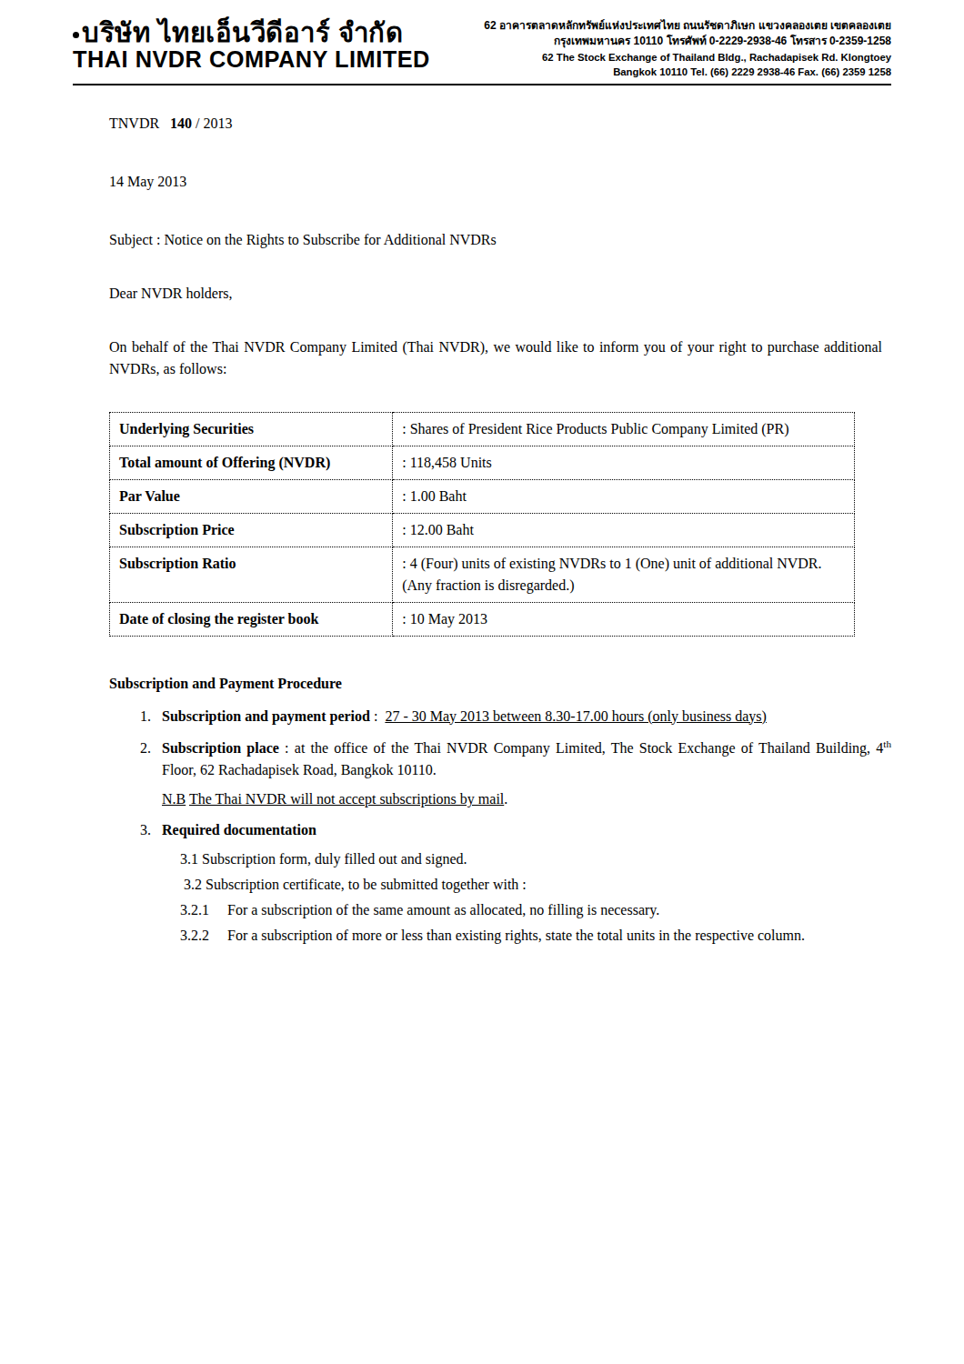บริษัท ไทยเอ็นวีดีอาร์ จำกัด
THAI NVDR COMPANY LIMITED
62 อาคารตลาดหลักทรัพย์แห่งประเทศไทย ถนนรัชดาภิเษก แขวงคลองเตย เขตคลองเตย
กรุงเทพมหานคร 10110 โทรศัพท์ 0-2229-2938-46 โทรสาร 0-2359-1258
62 The Stock Exchange of Thailand Bldg., Rachadapisek Rd. Klongtoey
Bangkok 10110 Tel. (66) 2229 2938-46 Fax. (66) 2359 1258
TNVDR 140 / 2013
14 May 2013
Subject : Notice on the Rights to Subscribe for Additional NVDRs
Dear NVDR holders,
On behalf of the Thai NVDR Company Limited (Thai NVDR), we would like to inform you of your right to purchase additional NVDRs, as follows:
| Underlying Securities | : Shares of President Rice Products Public Company Limited (PR) |
| Total amount of Offering (NVDR) | : 118,458 Units |
| Par Value | : 1.00 Baht |
| Subscription Price | : 12.00 Baht |
| Subscription Ratio | : 4 (Four) units of existing NVDRs to 1 (One) unit of additional NVDR. (Any fraction is disregarded.) |
| Date of closing the register book | : 10 May 2013 |
Subscription and Payment Procedure
Subscription and payment period : 27 - 30 May 2013 between 8.30-17.00 hours (only business days)
Subscription place : at the office of the Thai NVDR Company Limited, The Stock Exchange of Thailand Building, 4th Floor, 62 Rachadapisek Road, Bangkok 10110.
N.B The Thai NVDR will not accept subscriptions by mail.
Required documentation
3.1 Subscription form, duly filled out and signed.
3.2 Subscription certificate, to be submitted together with :
3.2.1 For a subscription of the same amount as allocated, no filling is necessary.
3.2.2 For a subscription of more or less than existing rights, state the total units in the respective column.